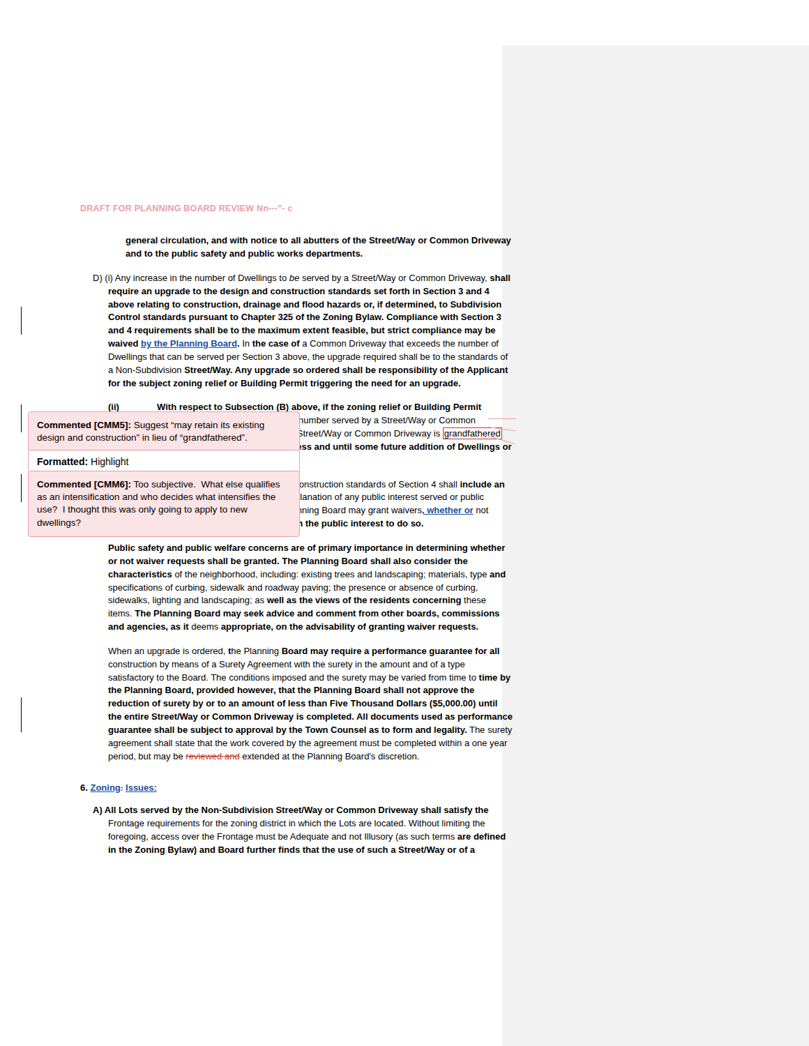DRAFT FOR PLANNING BOARD REVIEW Nn---"- c
general circulation, and with notice to all abutters of the Street/Way or Common Driveway and to the public safety and public works departments.
D) (i) Any increase in the number of Dwellings to be served by a Street/Way or Common Driveway, shall require an upgrade to the design and construction standards set forth in Section 3 and 4 above relating to construction, drainage and flood hazards or, if determined, to Subdivision Control standards pursuant to Chapter 325 of the Zoning Bylaw. Compliance with Section 3 and 4 requirements shall be to the maximum extent feasible, but strict compliance may be waived by the Planning Board. In the case of a Common Driveway that exceeds the number of Dwellings that can be served per Section 3 above, the upgrade required shall be to the standards of a Non-Subdivision Street/Way. Any upgrade so ordered shall be responsibility of the Applicant for the subject zoning relief or Building Permit triggering the need for an upgrade.
(ii) With respect to Subsection (B) above, if the zoning relief or Building Permit sought does not add Dwellings to the existing number served by a Street/Way or Common Driveway, upgrade will not be required and the Street/Way or Common Driveway is grandfathered as to its existing design and construction unless and until some future addition of Dwellings or intensification of use occurs.
(iii) A request for a waiver from the design and construction standards of Section 4 shall include an estimate of the savings in initial cost and an explanation of any public interest served or public benefit derived if the waiver is granted. The Planning Board may grant waivers, whether or not requested by the Applicant, if it deems it is in the public interest to do so.
Public safety and public welfare concerns are of primary importance in determining whether or not waiver requests shall be granted. The Planning Board shall also consider the characteristics of the neighborhood, including: existing trees and landscaping; materials, type and specifications of curbing, sidewalk and roadway paving; the presence or absence of curbing, sidewalks, lighting and landscaping; as well as the views of the residents concerning these items. The Planning Board may seek advice and comment from other boards, commissions and agencies, as it deems appropriate, on the advisability of granting waiver requests.
When an upgrade is ordered, the Planning Board may require a performance guarantee for all construction by means of a Surety Agreement with the surety in the amount and of a type satisfactory to the Board. The conditions imposed and the surety may be varied from time to time by the Planning Board, provided however, that the Planning Board shall not approve the reduction of surety by or to an amount of less than Five Thousand Dollars ($5,000.00) until the entire Street/Way or Common Driveway is completed. All documents used as performance guarantee shall be subject to approval by the Town Counsel as to form and legality. The surety agreement shall state that the work covered by the agreement must be completed within a one year period, but may be reviewed and extended at the Planning Board's discretion.
6. Zoning. Issues:
A) All Lots served by the Non-Subdivision Street/Way or Common Driveway shall satisfy the Frontage requirements for the zoning district in which the Lots are located. Without limiting the foregoing, access over the Frontage must be Adequate and not Illusory (as such terms are defined in the Zoning Bylaw) and Board further finds that the use of such a Street/Way or of a
Commented [CMM5]: Suggest “may retain its existing design and construction” in lieu of “grandfathered”.
Formatted: Highlight
Commented [CMM6]: Too subjective. What else qualifies as an intensification and who decides what intensifies the use? I thought this was only going to apply to new dwellings?